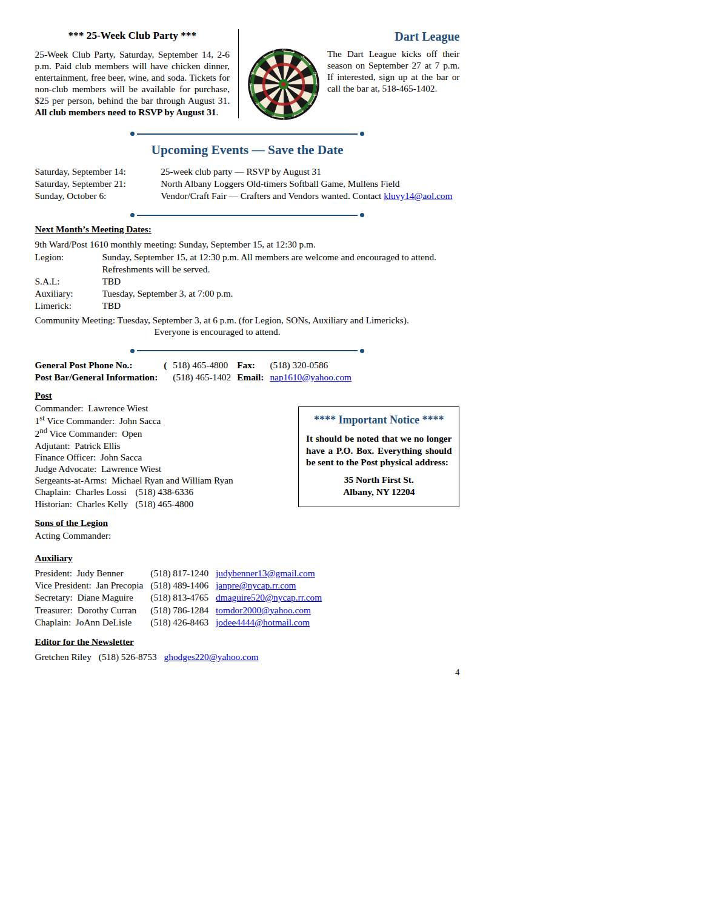*** 25-Week Club Party ***
25-Week Club Party, Saturday, September 14, 2-6 p.m. Paid club members will have chicken dinner, entertainment, free beer, wine, and soda. Tickets for non-club members will be available for purchase, $25 per person, behind the bar through August 31. All club members need to RSVP by August 31.
Dart League
20 1 18 4 13 6 10 15 2 17 3 19 7 16 8 11 14 9 12 5
The Dart League kicks off their season on September 27 at 7 p.m. If interested, sign up at the bar or call the bar at, 518-465-1402.
Upcoming Events — Save the Date
| Saturday, September 14: | 25-week club party — RSVP by August 31 |
| Saturday, September 21: | North Albany Loggers Old-timers Softball Game, Mullens Field |
| Sunday, October 6: | Vendor/Craft Fair — Crafters and Vendors wanted. Contact kluvy14@aol.com |
Next Month’s Meeting Dates:
9th Ward/Post 1610 monthly meeting: Sunday, September 15, at 12:30 p.m.
| Legion: | Sunday, September 15, at 12:30 p.m. All members are welcome and encouraged to attend. Refreshments will be served. |
| S.A.L: | TBD |
| Auxiliary: | Tuesday, September 3, at 7:00 p.m. |
| Limerick: | TBD |
Community Meeting: Tuesday, September 3, at 6 p.m. (for Legion, SONs, Auxiliary and Limericks).
Everyone is encouraged to attend.
| General Post Phone No.: | ( | 518) 465-4800 | Fax: | (518) 320-0586 |
| Post Bar/General Information: | | (518) 465-1402 | Email: | nap1610@yahoo.com |
Post
Commander: Lawrence Wiest
1st Vice Commander: John Sacca
2nd Vice Commander: Open
Adjutant: Patrick Ellis
Finance Officer: John Sacca
Judge Advocate: Lawrence Wiest
Sergeants-at-Arms: Michael Ryan and William Ryan
| Chaplain: Charles Lossi | (518) 438-6336 |
| Historian: Charles Kelly | (518) 465-4800 |
Sons of the Legion
Acting Commander:
**** Important Notice ****
It should be noted that we no longer have a P.O. Box. Everything should be sent to the Post physical address:
35 North First St.
Albany, NY 12204
Auxiliary
| President: Judy Benner | (518) 817-1240 | judybenner13@gmail.com |
| Vice President: Jan Precopia | (518) 489-1406 | janpre@nycap.rr.com |
| Secretary: Diane Maguire | (518) 813-4765 | dmaguire520@nycap.rr.com |
| Treasurer: Dorothy Curran | (518) 786-1284 | tomdor2000@yahoo.com |
| Chaplain: JoAnn DeLisle | (518) 426-8463 | jodee4444@hotmail.com |
Editor for the Newsletter
| Gretchen Riley | (518) 526-8753 | ghodges220@yahoo.com |
4